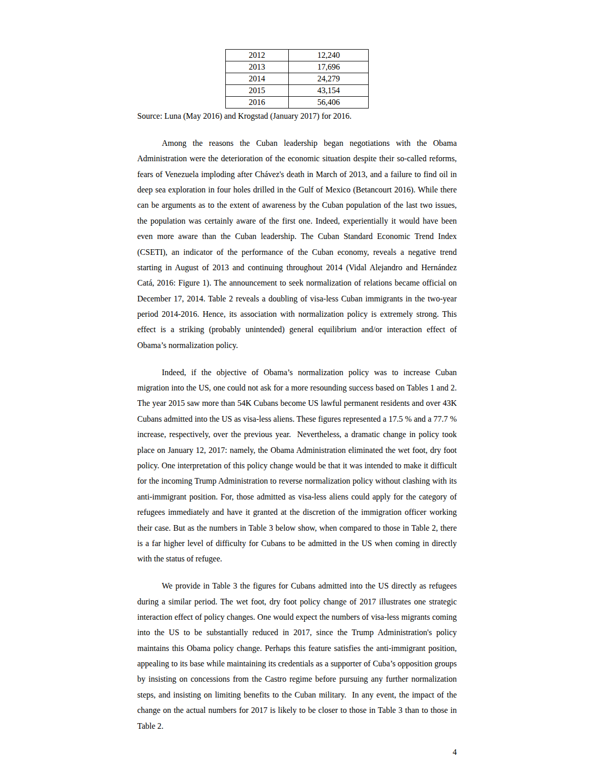| 2012 | 12,240 |
| 2013 | 17,696 |
| 2014 | 24,279 |
| 2015 | 43,154 |
| 2016 | 56,406 |
Source: Luna (May 2016) and Krogstad (January 2017) for 2016.
Among the reasons the Cuban leadership began negotiations with the Obama Administration were the deterioration of the economic situation despite their so-called reforms, fears of Venezuela imploding after Chávez's death in March of 2013, and a failure to find oil in deep sea exploration in four holes drilled in the Gulf of Mexico (Betancourt 2016). While there can be arguments as to the extent of awareness by the Cuban population of the last two issues, the population was certainly aware of the first one. Indeed, experientially it would have been even more aware than the Cuban leadership. The Cuban Standard Economic Trend Index (CSETI), an indicator of the performance of the Cuban economy, reveals a negative trend starting in August of 2013 and continuing throughout 2014 (Vidal Alejandro and Hernández Catá, 2016: Figure 1). The announcement to seek normalization of relations became official on December 17, 2014. Table 2 reveals a doubling of visa-less Cuban immigrants in the two-year period 2014-2016. Hence, its association with normalization policy is extremely strong. This effect is a striking (probably unintended) general equilibrium and/or interaction effect of Obama’s normalization policy.
Indeed, if the objective of Obama’s normalization policy was to increase Cuban migration into the US, one could not ask for a more resounding success based on Tables 1 and 2. The year 2015 saw more than 54K Cubans become US lawful permanent residents and over 43K Cubans admitted into the US as visa-less aliens. These figures represented a 17.5 % and a 77.7 % increase, respectively, over the previous year. Nevertheless, a dramatic change in policy took place on January 12, 2017: namely, the Obama Administration eliminated the wet foot, dry foot policy. One interpretation of this policy change would be that it was intended to make it difficult for the incoming Trump Administration to reverse normalization policy without clashing with its anti-immigrant position. For, those admitted as visa-less aliens could apply for the category of refugees immediately and have it granted at the discretion of the immigration officer working their case. But as the numbers in Table 3 below show, when compared to those in Table 2, there is a far higher level of difficulty for Cubans to be admitted in the US when coming in directly with the status of refugee.
We provide in Table 3 the figures for Cubans admitted into the US directly as refugees during a similar period. The wet foot, dry foot policy change of 2017 illustrates one strategic interaction effect of policy changes. One would expect the numbers of visa-less migrants coming into the US to be substantially reduced in 2017, since the Trump Administration's policy maintains this Obama policy change. Perhaps this feature satisfies the anti-immigrant position, appealing to its base while maintaining its credentials as a supporter of Cuba’s opposition groups by insisting on concessions from the Castro regime before pursuing any further normalization steps, and insisting on limiting benefits to the Cuban military. In any event, the impact of the change on the actual numbers for 2017 is likely to be closer to those in Table 3 than to those in Table 2.
4